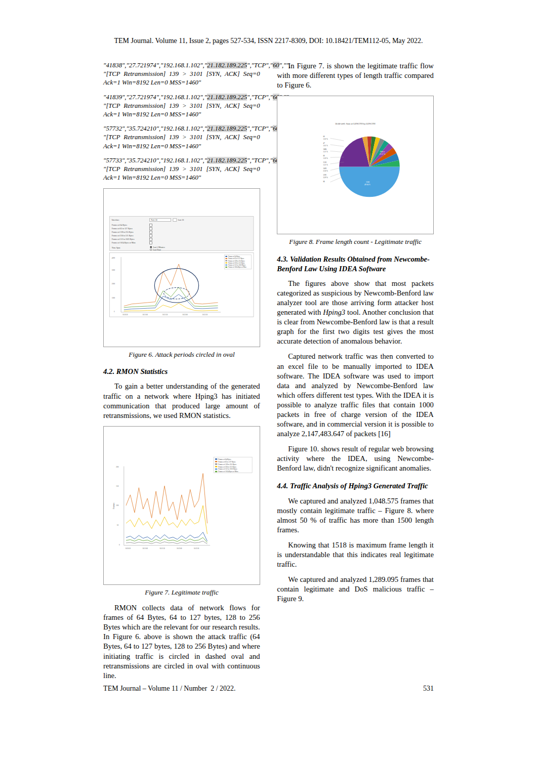TEM Journal. Volume 11, Issue 2, pages 527-534, ISSN 2217-8309, DOI: 10.18421/TEM112-05, May 2022.
"41838","27.721974","192.168.1.102","21.182.189.225","TCP","60","", "[TCP Retransmission] 139 > 3101 [SYN, ACK] Seq=0 Ack=1 Win=8192 Len=0 MSS=1460"
"41839","27.721974","192.168.1.102","21.182.189.225","TCP","60","", "[TCP Retransmission] 139 > 3101 [SYN, ACK] Seq=0 Ack=1 Win=8192 Len=0 MSS=1460"
"57732","35.724210","192.168.1.102","21.182.189.225","TCP","60","", "[TCP Retransmission] 139 > 3101 [SYN, ACK] Seq=0 Ack=1 Win=8192 Len=0 MSS=1460"
"57733","35.724210","192.168.1.102","21.182.189.225","TCP","60","", "[TCP Retransmission] 139 > 3101 [SYN, ACK] Seq=0 Ack=1 Win=8192 Len=0 MSS=1460"
Interface Port: 50 Last 10 Frames of 64 Bytes Frames of 65 to 127 Bytes Frames of 128 to 255 Bytes Frames of 256 to 511 Bytes Frames of 512 to 1023 Bytes Frames of 1024 Bytes or More Time Span Last 5 Minutes Last Hour Frames of 64 Bytes Frames of 65 to 127 Bytes Frames of 128 to 255 Bytes Frames of 256 to 511 Bytes Frames of 512 to 1023 Bytes Frames of 1024 Bytes or More 0 1000 2000 3000 4000 10:20:30 10:21:00 10:21:30 10:22:00 10:22:30
Figure 6. Attack periods circled in oval
4.2. RMON Statistics
To gain a better understanding of the generated traffic on a network where Hping3 has initiated communication that produced large amount of retransmissions, we used RMON statistics.
Frames of 64 Bytes Frames of 65 to 127 Bytes Frames of 128 to 255 Bytes Frames of 256 to 511 Bytes Frames of 512 to 1023 Bytes Frames of 1024 Bytes or More Frames 0 50 100 150 200 10:20:30 10:21:00 10:21:30 10:22:00 10:22:30
Figure 7. Legitimate traffic
RMON collects data of network flows for frames of 64 Bytes, 64 to 127 bytes, 128 to 256 Bytes which are the relevant for our research results. In Figure 6. above is shown the attack traffic (64 Bytes, 64 to 127 bytes, 128 to 256 Bytes) and where initiating traffic is circled in dashed oval and retransmissions are circled in oval with continuous line.
In Figure 7. is shown the legitimate traffic flow with more different types of length traffic compared to Figure 6.
30.00-off6: Sum of LENGTH by LENGTH Others 37.27 % 1500 49.84 % 60 1.02 % 47 1.01 % 1484 1.21 % 60 1.20 % 1518 1.21 % 1458 2.16 % 1292 3.29 % 66
Figure 8. Frame length count - Legitimate traffic
4.3. Validation Results Obtained from Newcombe-Benford Law Using IDEA Software
The figures above show that most packets categorized as suspicious by Newcomb-Benford law analyzer tool are those arriving form attacker host generated with Hping3 tool. Another conclusion that is clear from Newcombe-Benford law is that a result graph for the first two digits test gives the most accurate detection of anomalous behavior.
Captured network traffic was then converted to an excel file to be manually imported to IDEA software. The IDEA software was used to import data and analyzed by Newcombe-Benford law which offers different test types. With the IDEA it is possible to analyze traffic files that contain 1000 packets in free of charge version of the IDEA software, and in commercial version it is possible to analyze 2,147,483.647 of packets [16]
Figure 10. shows result of regular web browsing activity where the IDEA, using Newcombe- Benford law, didn't recognize significant anomalies.
4.4. Traffic Analysis of Hping3 Generated Traffic
We captured and analyzed 1,048.575 frames that mostly contain legitimate traffic – Figure 8. where almost 50 % of traffic has more than 1500 length frames.
Knowing that 1518 is maximum frame length it is understandable that this indicates real legitimate traffic.
We captured and analyzed 1,289.095 frames that contain legitimate and DoS malicious traffic – Figure 9.
TEM Journal – Volume 11 / Number 2 / 2022.
531